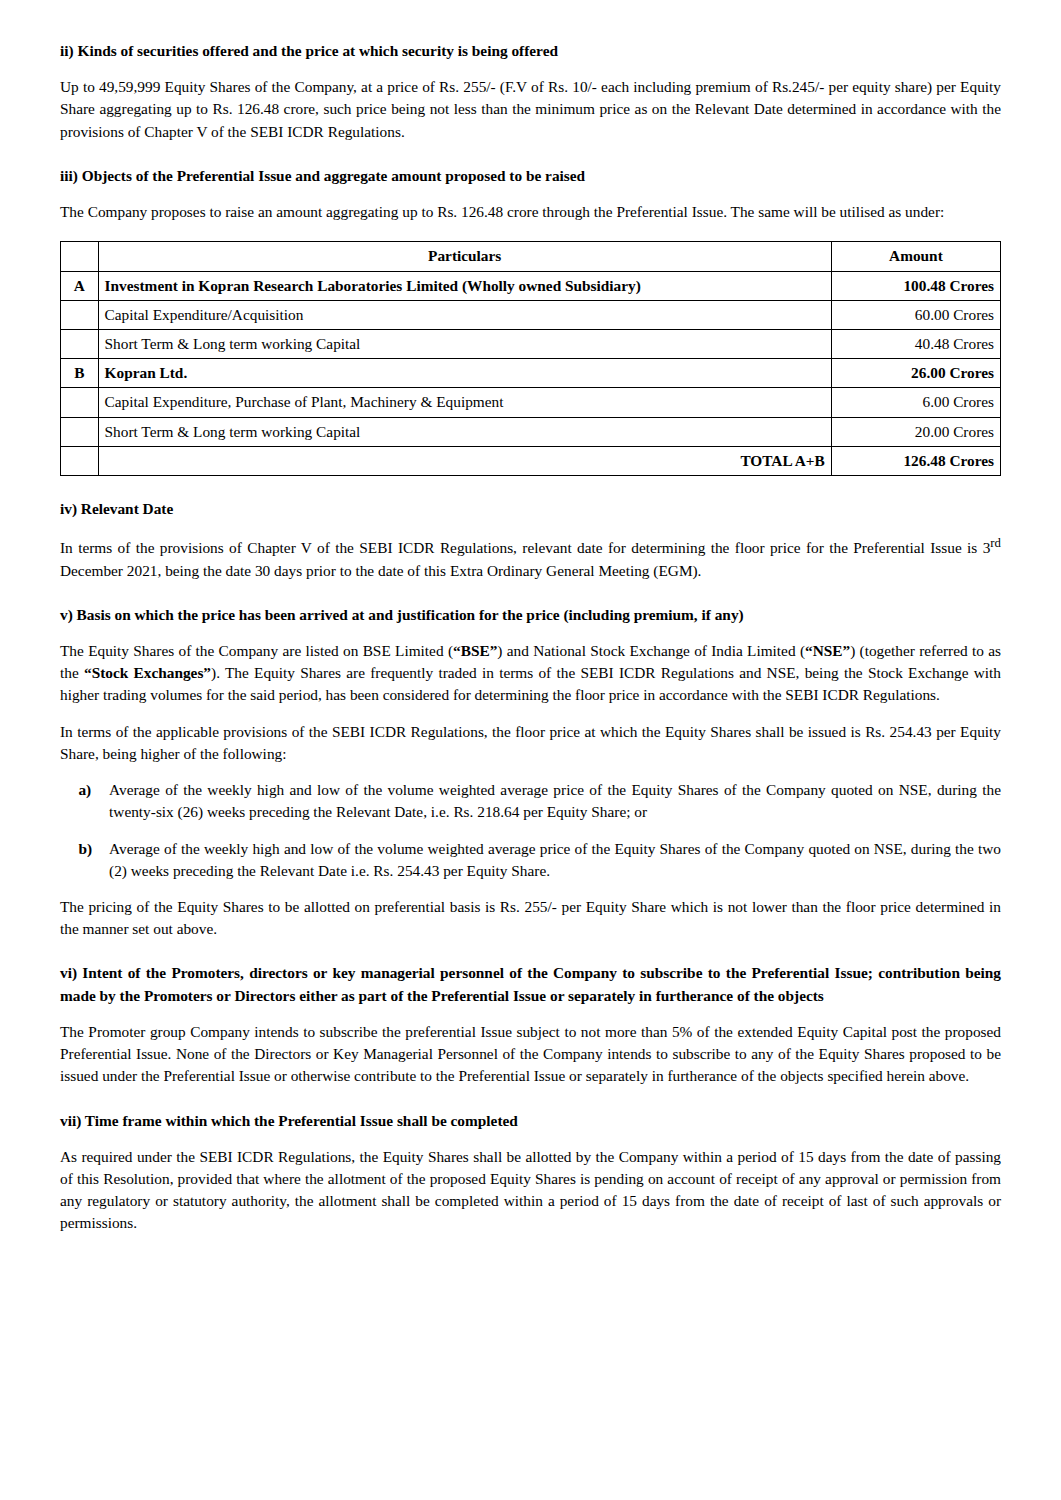ii) Kinds of securities offered and the price at which security is being offered
Up to 49,59,999 Equity Shares of the Company, at a price of Rs. 255/- (F.V of Rs. 10/- each including premium of Rs.245/- per equity share) per Equity Share aggregating up to Rs. 126.48 crore, such price being not less than the minimum price as on the Relevant Date determined in accordance with the provisions of Chapter V of the SEBI ICDR Regulations.
iii) Objects of the Preferential Issue and aggregate amount proposed to be raised
The Company proposes to raise an amount aggregating up to Rs. 126.48 crore through the Preferential Issue. The same will be utilised as under:
| | Particulars | Amount |
| --- | --- | --- |
| A | Investment in Kopran Research Laboratories Limited (Wholly owned Subsidiary) | 100.48 Crores |
| | Capital Expenditure/Acquisition | 60.00 Crores |
| | Short Term & Long term working Capital | 40.48 Crores |
| B | Kopran Ltd. | 26.00 Crores |
| | Capital Expenditure, Purchase of Plant, Machinery & Equipment | 6.00 Crores |
| | Short Term & Long term working Capital | 20.00 Crores |
| | TOTAL A+B | 126.48 Crores |
iv) Relevant Date
In terms of the provisions of Chapter V of the SEBI ICDR Regulations, relevant date for determining the floor price for the Preferential Issue is 3rd December 2021, being the date 30 days prior to the date of this Extra Ordinary General Meeting (EGM).
v) Basis on which the price has been arrived at and justification for the price (including premium, if any)
The Equity Shares of the Company are listed on BSE Limited (“BSE”) and National Stock Exchange of India Limited (“NSE”) (together referred to as the “Stock Exchanges”). The Equity Shares are frequently traded in terms of the SEBI ICDR Regulations and NSE, being the Stock Exchange with higher trading volumes for the said period, has been considered for determining the floor price in accordance with the SEBI ICDR Regulations.
In terms of the applicable provisions of the SEBI ICDR Regulations, the floor price at which the Equity Shares shall be issued is Rs. 254.43 per Equity Share, being higher of the following:
a) Average of the weekly high and low of the volume weighted average price of the Equity Shares of the Company quoted on NSE, during the twenty-six (26) weeks preceding the Relevant Date, i.e. Rs. 218.64 per Equity Share; or
b) Average of the weekly high and low of the volume weighted average price of the Equity Shares of the Company quoted on NSE, during the two (2) weeks preceding the Relevant Date i.e. Rs. 254.43 per Equity Share.
The pricing of the Equity Shares to be allotted on preferential basis is Rs. 255/- per Equity Share which is not lower than the floor price determined in the manner set out above.
vi) Intent of the Promoters, directors or key managerial personnel of the Company to subscribe to the Preferential Issue; contribution being made by the Promoters or Directors either as part of the Preferential Issue or separately in furtherance of the objects
The Promoter group Company intends to subscribe the preferential Issue subject to not more than 5% of the extended Equity Capital post the proposed Preferential Issue. None of the Directors or Key Managerial Personnel of the Company intends to subscribe to any of the Equity Shares proposed to be issued under the Preferential Issue or otherwise contribute to the Preferential Issue or separately in furtherance of the objects specified herein above.
vii) Time frame within which the Preferential Issue shall be completed
As required under the SEBI ICDR Regulations, the Equity Shares shall be allotted by the Company within a period of 15 days from the date of passing of this Resolution, provided that where the allotment of the proposed Equity Shares is pending on account of receipt of any approval or permission from any regulatory or statutory authority, the allotment shall be completed within a period of 15 days from the date of receipt of last of such approvals or permissions.